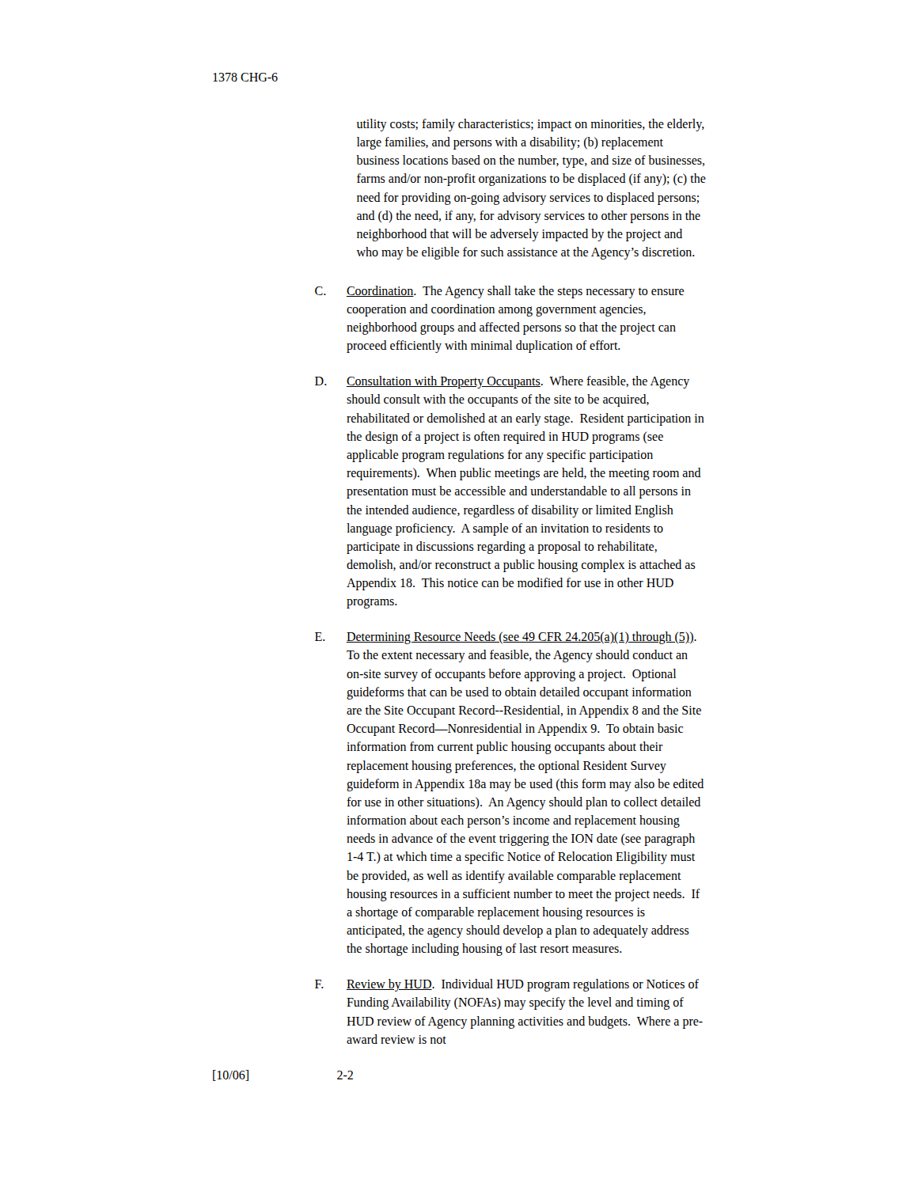1378 CHG-6
utility costs; family characteristics; impact on minorities, the elderly, large families, and persons with a disability; (b) replacement business locations based on the number, type, and size of businesses, farms and/or non-profit organizations to be displaced (if any); (c) the need for providing on-going advisory services to displaced persons; and (d) the need, if any, for advisory services to other persons in the neighborhood that will be adversely impacted by the project and who may be eligible for such assistance at the Agency’s discretion.
C.
Coordination. The Agency shall take the steps necessary to ensure cooperation and coordination among government agencies, neighborhood groups and affected persons so that the project can proceed efficiently with minimal duplication of effort.
D.
Consultation with Property Occupants. Where feasible, the Agency should consult with the occupants of the site to be acquired, rehabilitated or demolished at an early stage. Resident participation in the design of a project is often required in HUD programs (see applicable program regulations for any specific participation requirements). When public meetings are held, the meeting room and presentation must be accessible and understandable to all persons in the intended audience, regardless of disability or limited English language proficiency. A sample of an invitation to residents to participate in discussions regarding a proposal to rehabilitate, demolish, and/or reconstruct a public housing complex is attached as Appendix 18. This notice can be modified for use in other HUD programs.
E.
Determining Resource Needs (see 49 CFR 24.205(a)(1) through (5)). To the extent necessary and feasible, the Agency should conduct an on-site survey of occupants before approving a project. Optional guideforms that can be used to obtain detailed occupant information are the Site Occupant Record--Residential, in Appendix 8 and the Site Occupant Record—Nonresidential in Appendix 9. To obtain basic information from current public housing occupants about their replacement housing preferences, the optional Resident Survey guideform in Appendix 18a may be used (this form may also be edited for use in other situations). An Agency should plan to collect detailed information about each person’s income and replacement housing needs in advance of the event triggering the ION date (see paragraph 1-4 T.) at which time a specific Notice of Relocation Eligibility must be provided, as well as identify available comparable replacement housing resources in a sufficient number to meet the project needs. If a shortage of comparable replacement housing resources is anticipated, the agency should develop a plan to adequately address the shortage including housing of last resort measures.
F.
Review by HUD. Individual HUD program regulations or Notices of Funding Availability (NOFAs) may specify the level and timing of HUD review of Agency planning activities and budgets. Where a pre-award review is not
[10/06] 2-2